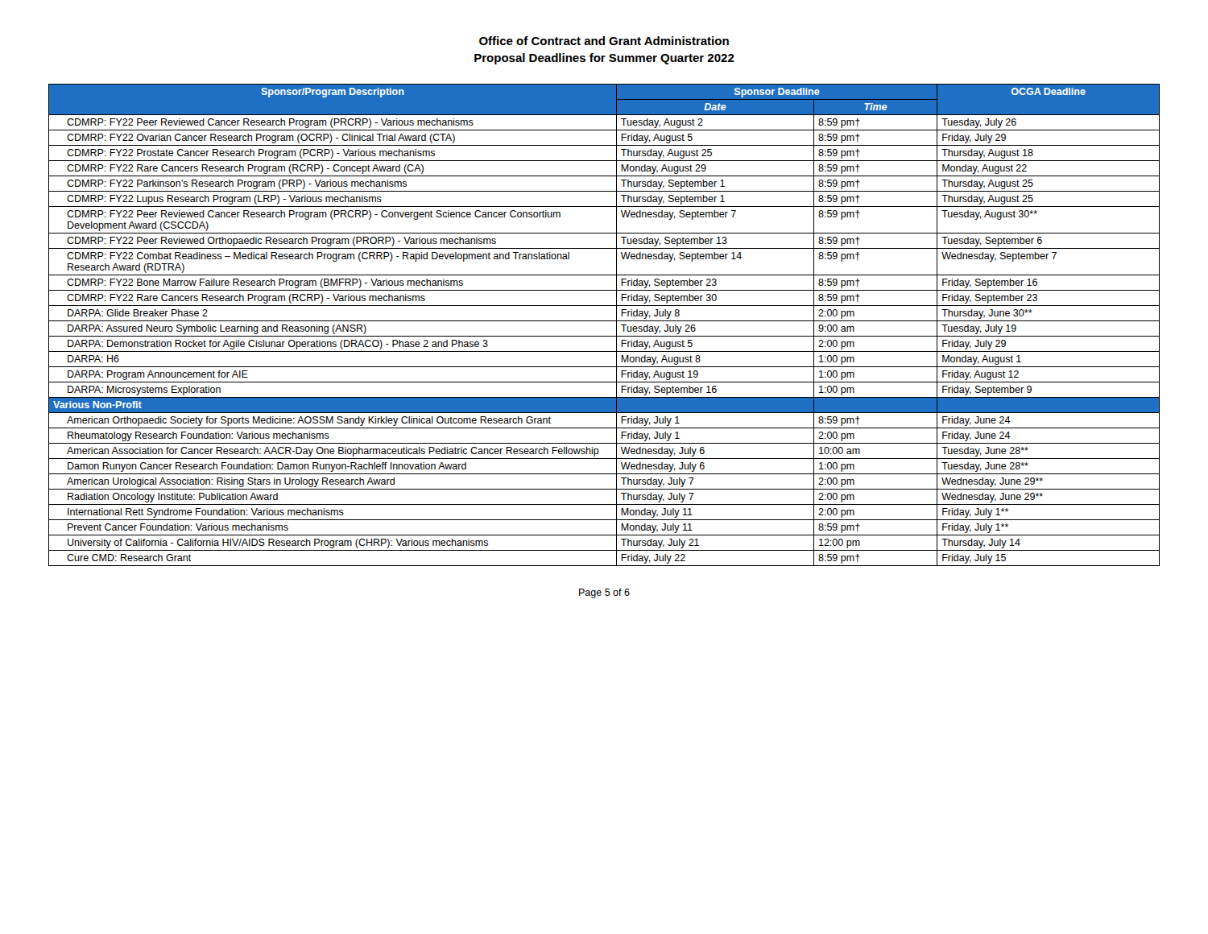Office of Contract and Grant Administration
Proposal Deadlines for Summer Quarter 2022
| Sponsor/Program Description | Sponsor Deadline | OCGA Deadline |
| --- | --- | --- |
| Date | Time | |
| CDMRP: FY22 Peer Reviewed Cancer Research Program (PRCRP) - Various mechanisms | Tuesday, August 2 | 8:59 pm† | Tuesday, July 26 |
| CDMRP: FY22 Ovarian Cancer Research Program (OCRP) - Clinical Trial Award (CTA) | Friday, August 5 | 8:59 pm† | Friday, July 29 |
| CDMRP: FY22 Prostate Cancer Research Program (PCRP) - Various mechanisms | Thursday, August 25 | 8:59 pm† | Thursday, August 18 |
| CDMRP: FY22 Rare Cancers Research Program (RCRP) - Concept Award (CA) | Monday, August 29 | 8:59 pm† | Monday, August 22 |
| CDMRP: FY22 Parkinson’s Research Program (PRP) - Various mechanisms | Thursday, September 1 | 8:59 pm† | Thursday, August 25 |
| CDMRP: FY22 Lupus Research Program (LRP) - Various mechanisms | Thursday, September 1 | 8:59 pm† | Thursday, August 25 |
| CDMRP: FY22 Peer Reviewed Cancer Research Program (PRCRP) - Convergent Science Cancer Consortium Development Award (CSCCDA) | Wednesday, September 7 | 8:59 pm† | Tuesday, August 30** |
| CDMRP: FY22 Peer Reviewed Orthopaedic Research Program (PRORP) - Various mechanisms | Tuesday, September 13 | 8:59 pm† | Tuesday, September 6 |
| CDMRP: FY22 Combat Readiness – Medical Research Program (CRRP) - Rapid Development and Translational Research Award (RDTRA) | Wednesday, September 14 | 8:59 pm† | Wednesday, September 7 |
| CDMRP: FY22 Bone Marrow Failure Research Program (BMFRP) - Various mechanisms | Friday, September 23 | 8:59 pm† | Friday, September 16 |
| CDMRP: FY22 Rare Cancers Research Program (RCRP) - Various mechanisms | Friday, September 30 | 8:59 pm† | Friday, September 23 |
| DARPA: Glide Breaker Phase 2 | Friday, July 8 | 2:00 pm | Thursday, June 30** |
| DARPA: Assured Neuro Symbolic Learning and Reasoning (ANSR) | Tuesday, July 26 | 9:00 am | Tuesday, July 19 |
| DARPA: Demonstration Rocket for Agile Cislunar Operations (DRACO) - Phase 2 and Phase 3 | Friday, August 5 | 2:00 pm | Friday, July 29 |
| DARPA: H6 | Monday, August 8 | 1:00 pm | Monday, August 1 |
| DARPA: Program Announcement for AIE | Friday, August 19 | 1:00 pm | Friday, August 12 |
| DARPA: Microsystems Exploration | Friday, September 16 | 1:00 pm | Friday, September 9 |
| Various Non-Profit | | | |
| American Orthopaedic Society for Sports Medicine: AOSSM Sandy Kirkley Clinical Outcome Research Grant | Friday, July 1 | 8:59 pm† | Friday, June 24 |
| Rheumatology Research Foundation: Various mechanisms | Friday, July 1 | 2:00 pm | Friday, June 24 |
| American Association for Cancer Research: AACR-Day One Biopharmaceuticals Pediatric Cancer Research Fellowship | Wednesday, July 6 | 10:00 am | Tuesday, June 28** |
| Damon Runyon Cancer Research Foundation: Damon Runyon-Rachleff Innovation Award | Wednesday, July 6 | 1:00 pm | Tuesday, June 28** |
| American Urological Association: Rising Stars in Urology Research Award | Thursday, July 7 | 2:00 pm | Wednesday, June 29** |
| Radiation Oncology Institute: Publication Award | Thursday, July 7 | 2:00 pm | Wednesday, June 29** |
| International Rett Syndrome Foundation: Various mechanisms | Monday, July 11 | 2:00 pm | Friday, July 1** |
| Prevent Cancer Foundation: Various mechanisms | Monday, July 11 | 8:59 pm† | Friday, July 1** |
| University of California - California HIV/AIDS Research Program (CHRP): Various mechanisms | Thursday, July 21 | 12:00 pm | Thursday, July 14 |
| Cure CMD: Research Grant | Friday, July 22 | 8:59 pm† | Friday, July 15 |
Page 5 of 6